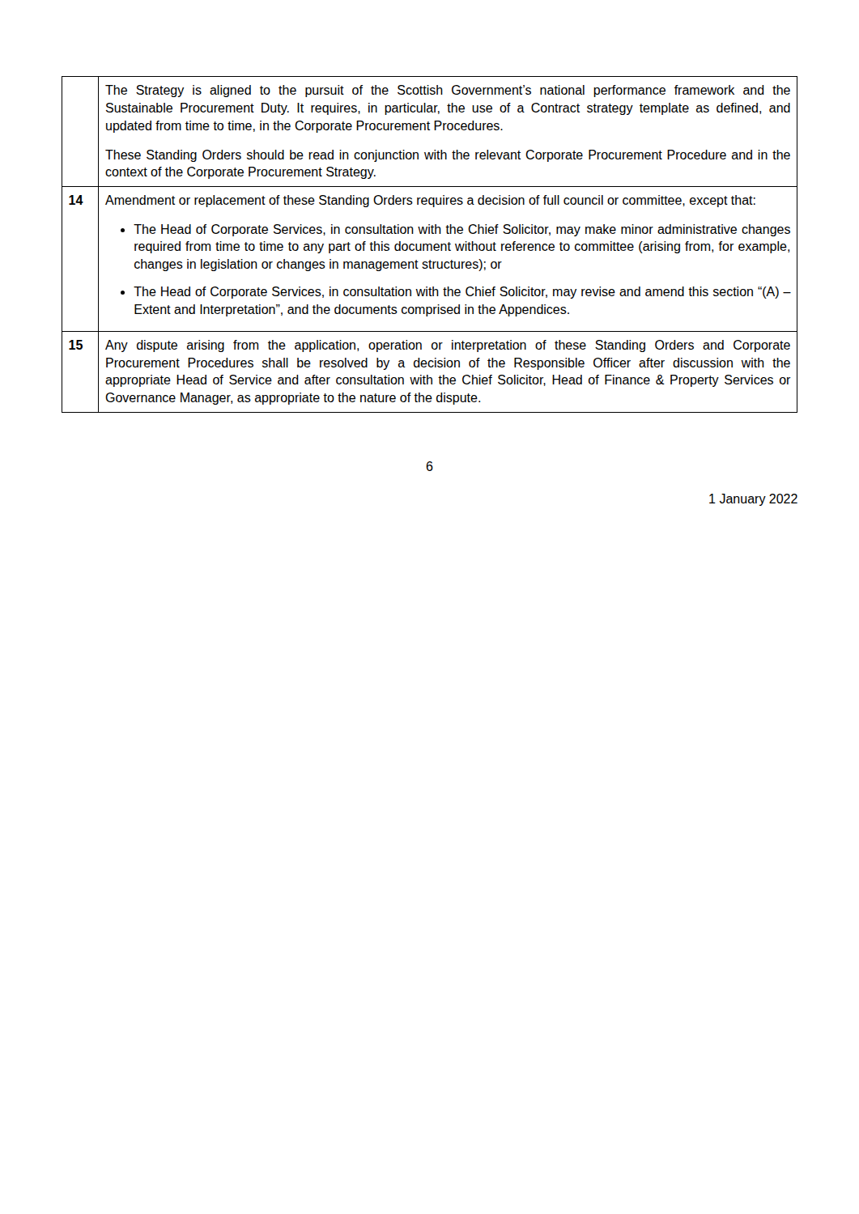| | The Strategy is aligned to the pursuit of the Scottish Government’s national performance framework and the Sustainable Procurement Duty. It requires, in particular, the use of a Contract strategy template as defined, and updated from time to time, in the Corporate Procurement Procedures. These Standing Orders should be read in conjunction with the relevant Corporate Procurement Procedure and in the context of the Corporate Procurement Strategy. |
| 14 | Amendment or replacement of these Standing Orders requires a decision of full council or committee, except that: The Head of Corporate Services, in consultation with the Chief Solicitor, may make minor administrative changes required from time to time to any part of this document without reference to committee (arising from, for example, changes in legislation or changes in management structures); or The Head of Corporate Services, in consultation with the Chief Solicitor, may revise and amend this section “(A) – Extent and Interpretation”, and the documents comprised in the Appendices. |
| 15 | Any dispute arising from the application, operation or interpretation of these Standing Orders and Corporate Procurement Procedures shall be resolved by a decision of the Responsible Officer after discussion with the appropriate Head of Service and after consultation with the Chief Solicitor, Head of Finance & Property Services or Governance Manager, as appropriate to the nature of the dispute. |
6
1 January 2022